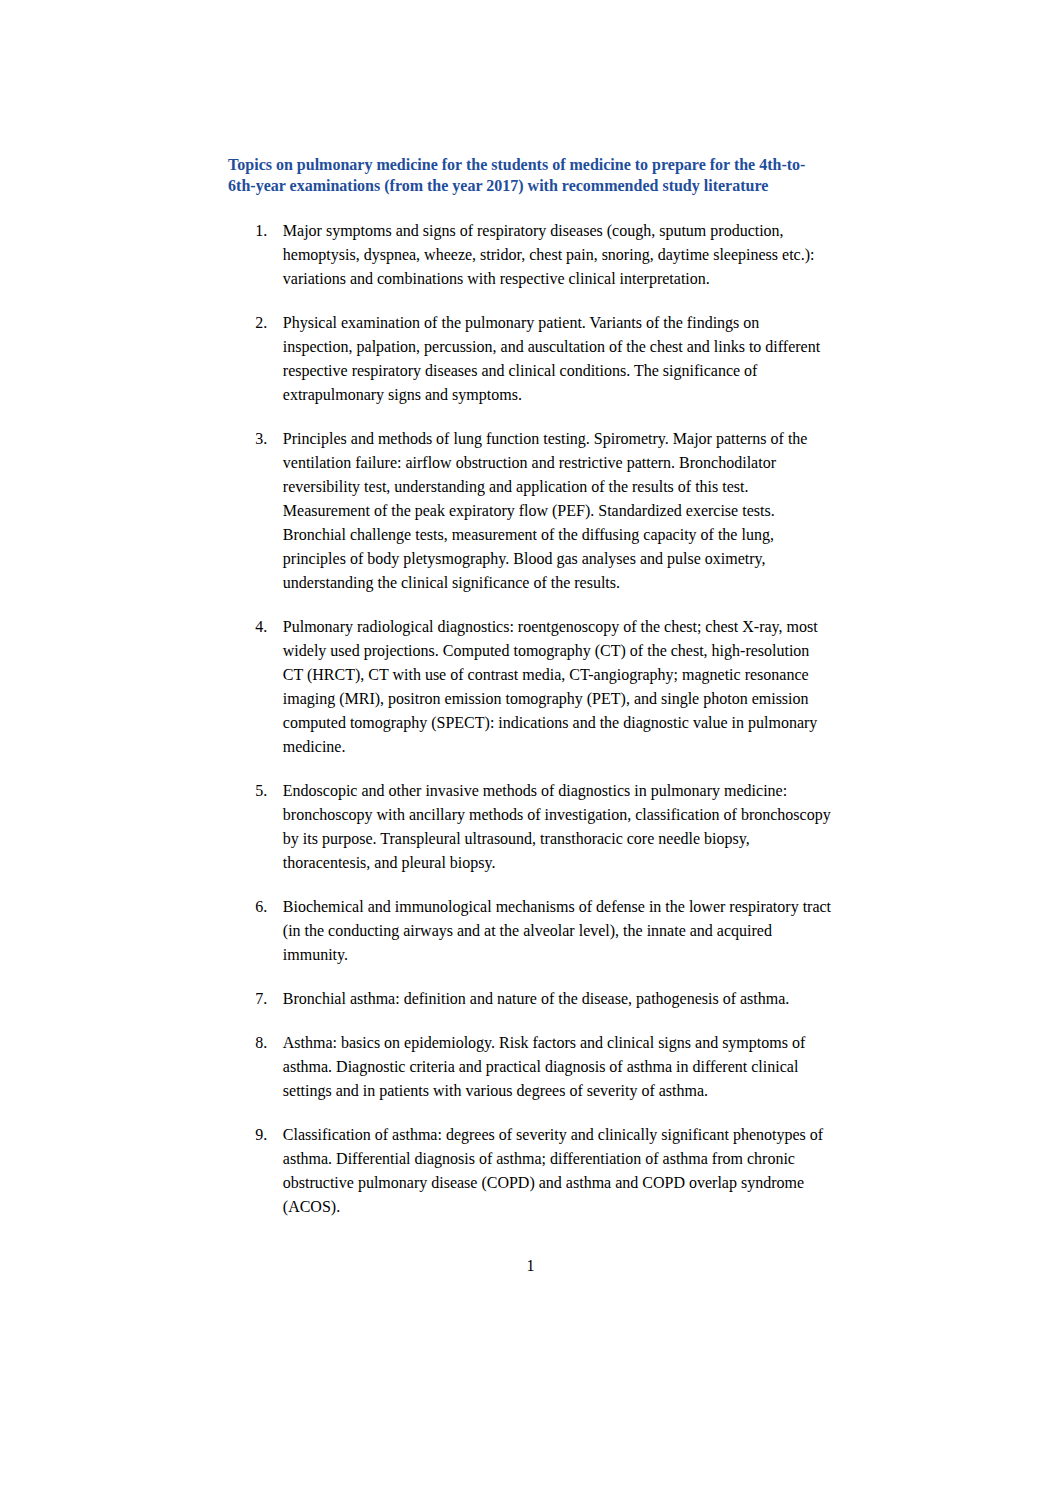Topics on pulmonary medicine for the students of medicine to prepare for the 4th-to-6th-year examinations (from the year 2017) with recommended study literature
Major symptoms and signs of respiratory diseases (cough, sputum production, hemoptysis, dyspnea, wheeze, stridor, chest pain, snoring, daytime sleepiness etc.): variations and combinations with respective clinical interpretation.
Physical examination of the pulmonary patient. Variants of the findings on inspection, palpation, percussion, and auscultation of the chest and links to different respective respiratory diseases and clinical conditions. The significance of extrapulmonary signs and symptoms.
Principles and methods of lung function testing. Spirometry. Major patterns of the ventilation failure: airflow obstruction and restrictive pattern. Bronchodilator reversibility test, understanding and application of the results of this test. Measurement of the peak expiratory flow (PEF). Standardized exercise tests. Bronchial challenge tests, measurement of the diffusing capacity of the lung, principles of body pletysmography. Blood gas analyses and pulse oximetry, understanding the clinical significance of the results.
Pulmonary radiological diagnostics: roentgenoscopy of the chest; chest X-ray, most widely used projections. Computed tomography (CT) of the chest, high-resolution CT (HRCT), CT with use of contrast media, CT-angiography; magnetic resonance imaging (MRI), positron emission tomography (PET), and single photon emission computed tomography (SPECT): indications and the diagnostic value in pulmonary medicine.
Endoscopic and other invasive methods of diagnostics in pulmonary medicine: bronchoscopy with ancillary methods of investigation, classification of bronchoscopy by its purpose. Transpleural ultrasound, transthoracic core needle biopsy, thoracentesis, and pleural biopsy.
Biochemical and immunological mechanisms of defense in the lower respiratory tract (in the conducting airways and at the alveolar level), the innate and acquired immunity.
Bronchial asthma: definition and nature of the disease, pathogenesis of asthma.
Asthma: basics on epidemiology. Risk factors and clinical signs and symptoms of asthma. Diagnostic criteria and practical diagnosis of asthma in different clinical settings and in patients with various degrees of severity of asthma.
Classification of asthma: degrees of severity and clinically significant phenotypes of asthma. Differential diagnosis of asthma; differentiation of asthma from chronic obstructive pulmonary disease (COPD) and asthma and COPD overlap syndrome (ACOS).
1